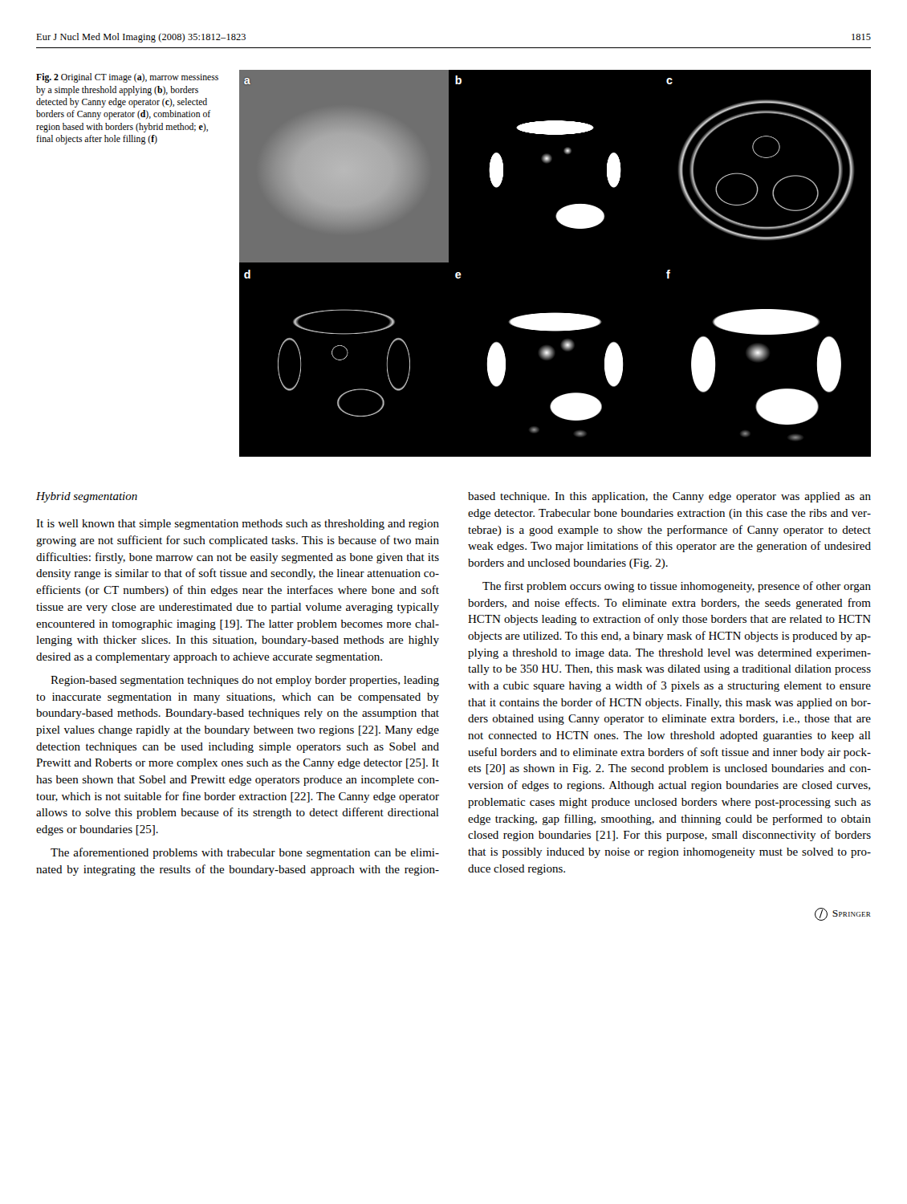Eur J Nucl Med Mol Imaging (2008) 35:1812–1823 1815
Fig. 2 Original CT image (a), marrow messiness by a simple threshold applying (b), borders detected by Canny edge operator (c), selected borders of Canny operator (d), combination of region based with borders (hybrid method; e), final objects after hole filling (f)
a
b
c
d
e
f
Hybrid segmentation
It is well known that simple segmentation methods such as thresholding and region growing are not sufficient for such complicated tasks. This is because of two main difficulties: firstly, bone marrow can not be easily segmented as bone given that its density range is similar to that of soft tissue and secondly, the linear attenuation coefficients (or CT numbers) of thin edges near the interfaces where bone and soft tissue are very close are underestimated due to partial volume averaging typically encountered in tomographic imaging [19]. The latter problem becomes more challenging with thicker slices. In this situation, boundary-based methods are highly desired as a complementary approach to achieve accurate segmentation.
Region-based segmentation techniques do not employ border properties, leading to inaccurate segmentation in many situations, which can be compensated by boundary-based methods. Boundary-based techniques rely on the assumption that pixel values change rapidly at the boundary between two regions [22]. Many edge detection techniques can be used including simple operators such as Sobel and Prewitt and Roberts or more complex ones such as the Canny edge detector [25]. It has been shown that Sobel and Prewitt edge operators produce an incomplete contour, which is not suitable for fine border extraction [22]. The Canny edge operator allows to solve this problem because of its strength to detect different directional edges or boundaries [25].
The aforementioned problems with trabecular bone segmentation can be eliminated by integrating the results of the boundary-based approach with the region-based technique. In this application, the Canny edge operator was applied as an edge detector. Trabecular bone boundaries extraction (in this case the ribs and vertebrae) is a good example to show the performance of Canny operator to detect weak edges. Two major limitations of this operator are the generation of undesired borders and unclosed boundaries (Fig. 2).
The first problem occurs owing to tissue inhomogeneity, presence of other organ borders, and noise effects. To eliminate extra borders, the seeds generated from HCTN objects leading to extraction of only those borders that are related to HCTN objects are utilized. To this end, a binary mask of HCTN objects is produced by applying a threshold to image data. The threshold level was determined experimentally to be 350 HU. Then, this mask was dilated using a traditional dilation process with a cubic square having a width of 3 pixels as a structuring element to ensure that it contains the border of HCTN objects. Finally, this mask was applied on borders obtained using Canny operator to eliminate extra borders, i.e., those that are not connected to HCTN ones. The low threshold adopted guaranties to keep all useful borders and to eliminate extra borders of soft tissue and inner body air pockets [20] as shown in Fig. 2. The second problem is unclosed boundaries and conversion of edges to regions. Although actual region boundaries are closed curves, problematic cases might produce unclosed borders where post-processing such as edge tracking, gap filling, smoothing, and thinning could be performed to obtain closed region boundaries [21]. For this purpose, small disconnectivity of borders that is possibly induced by noise or region inhomogeneity must be solved to produce closed regions.
Springer